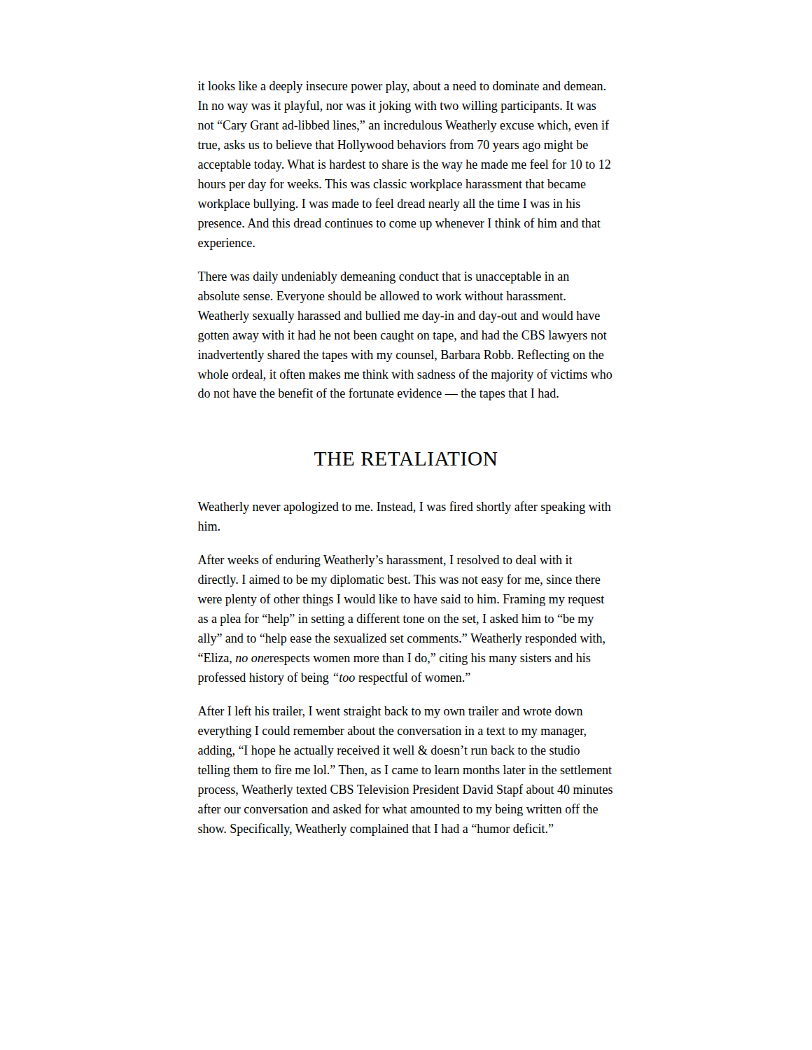it looks like a deeply insecure power play, about a need to dominate and demean. In no way was it playful, nor was it joking with two willing participants. It was not “Cary Grant ad-libbed lines,” an incredulous Weatherly excuse which, even if true, asks us to believe that Hollywood behaviors from 70 years ago might be acceptable today. What is hardest to share is the way he made me feel for 10 to 12 hours per day for weeks. This was classic workplace harassment that became workplace bullying. I was made to feel dread nearly all the time I was in his presence. And this dread continues to come up whenever I think of him and that experience.
There was daily undeniably demeaning conduct that is unacceptable in an absolute sense. Everyone should be allowed to work without harassment. Weatherly sexually harassed and bullied me day-in and day-out and would have gotten away with it had he not been caught on tape, and had the CBS lawyers not inadvertently shared the tapes with my counsel, Barbara Robb. Reflecting on the whole ordeal, it often makes me think with sadness of the majority of victims who do not have the benefit of the fortunate evidence — the tapes that I had.
THE RETALIATION
Weatherly never apologized to me. Instead, I was fired shortly after speaking with him.
After weeks of enduring Weatherly’s harassment, I resolved to deal with it directly. I aimed to be my diplomatic best. This was not easy for me, since there were plenty of other things I would like to have said to him. Framing my request as a plea for “help” in setting a different tone on the set, I asked him to “be my ally” and to “help ease the sexualized set comments.” Weatherly responded with, “Eliza, no onerespects women more than I do,” citing his many sisters and his professed history of being “too respectful of women.”
After I left his trailer, I went straight back to my own trailer and wrote down everything I could remember about the conversation in a text to my manager, adding, “I hope he actually received it well & doesn’t run back to the studio telling them to fire me lol.” Then, as I came to learn months later in the settlement process, Weatherly texted CBS Television President David Stapf about 40 minutes after our conversation and asked for what amounted to my being written off the show. Specifically, Weatherly complained that I had a “humor deficit.”